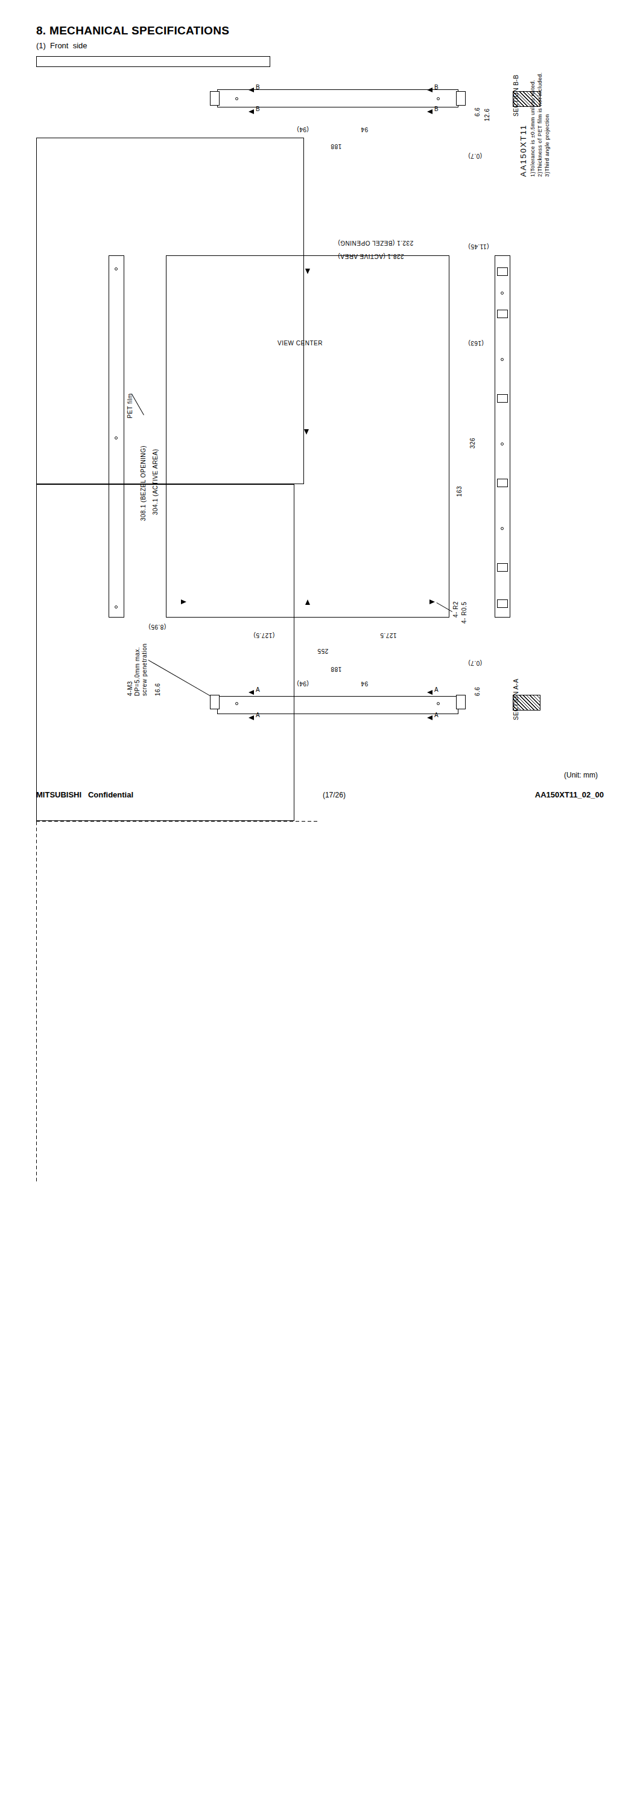8. MECHANICAL SPECIFICATIONS
(1) Front side
B
B
B
B
(94)
94
188
(0.7)
6.6
12.6
SECTION B-B
AA150XT11
1)Tolerance is ±0.5mm unless noted.
2)Thickness of PET film is not included.
3)Third angle projection
VIEW CENTER
232.1 (BEZEL OPENING)
228.1 (ACTIVE AREA)
(11.45)
304.1 (ACTIVE AREA)
308.1 (BEZEL OPENING)
PET film
163
326
(163)
4- R2
4- R0.5
(127.5)
127.5
255
(8.95)
4-M3
DP=5.0mm max.
screw penetration
16.6
A
A
A
A
(94)
94
188
6.6
(0.7)
SECTION A-A
(Unit: mm)
MITSUBISHI Confidential (17/26) AA150XT11_02_00